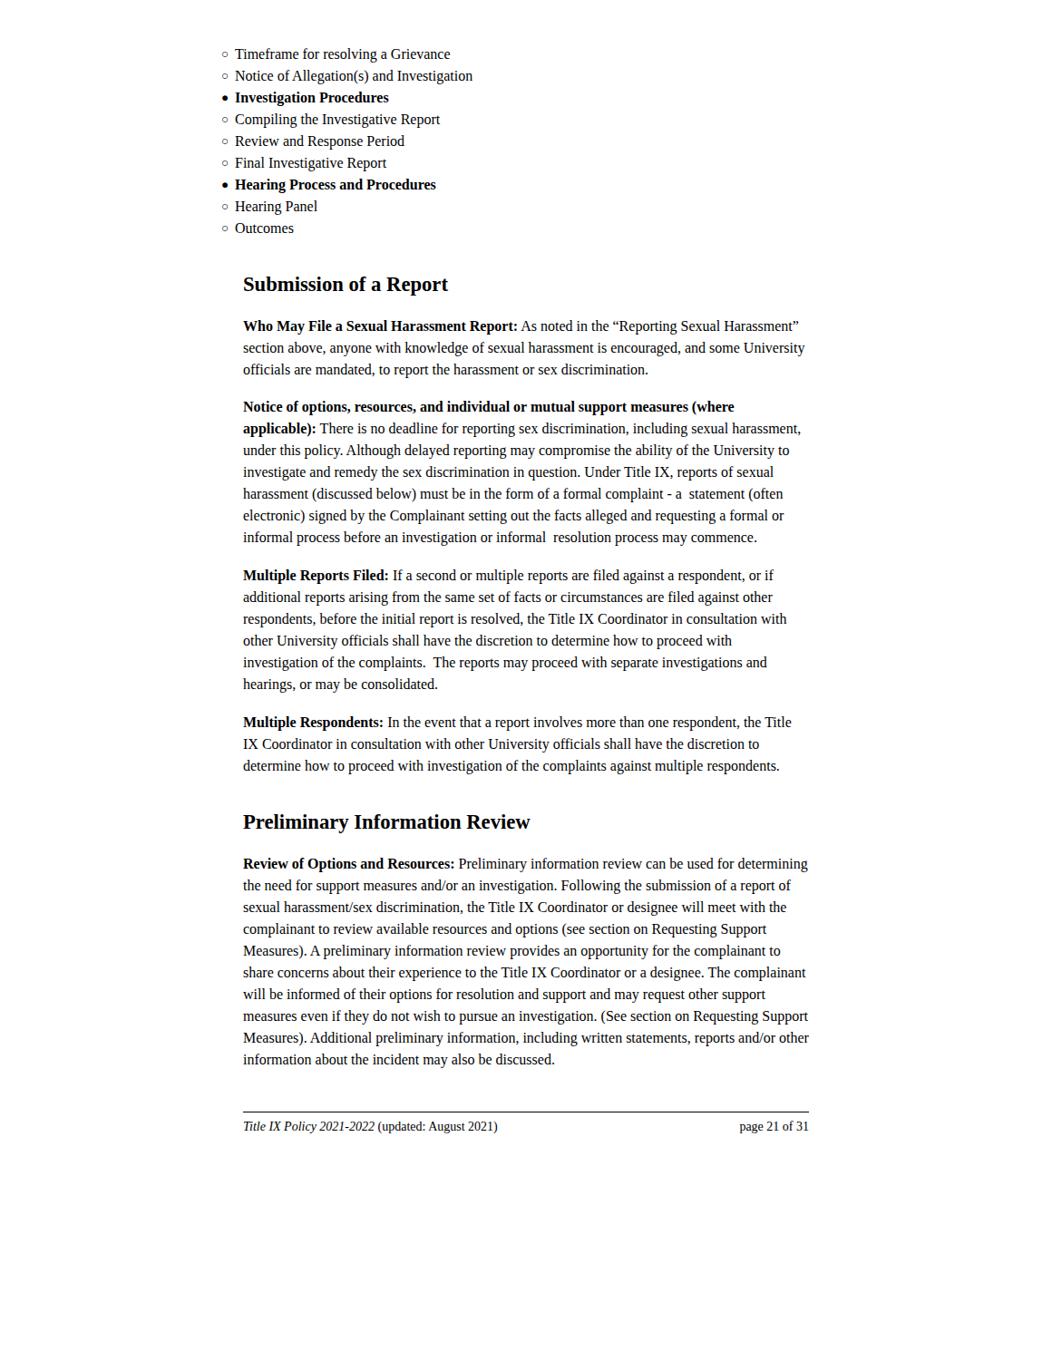Timeframe for resolving a Grievance
Notice of Allegation(s) and Investigation
Investigation Procedures
Compiling the Investigative Report
Review and Response Period
Final Investigative Report
Hearing Process and Procedures
Hearing Panel
Outcomes
Submission of a Report
Who May File a Sexual Harassment Report: As noted in the “Reporting Sexual Harassment” section above, anyone with knowledge of sexual harassment is encouraged, and some University officials are mandated, to report the harassment or sex discrimination.
Notice of options, resources, and individual or mutual support measures (where applicable): There is no deadline for reporting sex discrimination, including sexual harassment, under this policy. Although delayed reporting may compromise the ability of the University to investigate and remedy the sex discrimination in question. Under Title IX, reports of sexual harassment (discussed below) must be in the form of a formal complaint - a statement (often electronic) signed by the Complainant setting out the facts alleged and requesting a formal or informal process before an investigation or informal resolution process may commence.
Multiple Reports Filed: If a second or multiple reports are filed against a respondent, or if additional reports arising from the same set of facts or circumstances are filed against other respondents, before the initial report is resolved, the Title IX Coordinator in consultation with other University officials shall have the discretion to determine how to proceed with investigation of the complaints. The reports may proceed with separate investigations and hearings, or may be consolidated.
Multiple Respondents: In the event that a report involves more than one respondent, the Title IX Coordinator in consultation with other University officials shall have the discretion to determine how to proceed with investigation of the complaints against multiple respondents.
Preliminary Information Review
Review of Options and Resources: Preliminary information review can be used for determining the need for support measures and/or an investigation. Following the submission of a report of sexual harassment/sex discrimination, the Title IX Coordinator or designee will meet with the complainant to review available resources and options (see section on Requesting Support Measures). A preliminary information review provides an opportunity for the complainant to share concerns about their experience to the Title IX Coordinator or a designee. The complainant will be informed of their options for resolution and support and may request other support measures even if they do not wish to pursue an investigation. (See section on Requesting Support Measures). Additional preliminary information, including written statements, reports and/or other information about the incident may also be discussed.
Title IX Policy 2021-2022 (updated: August 2021)
page 21 of 31